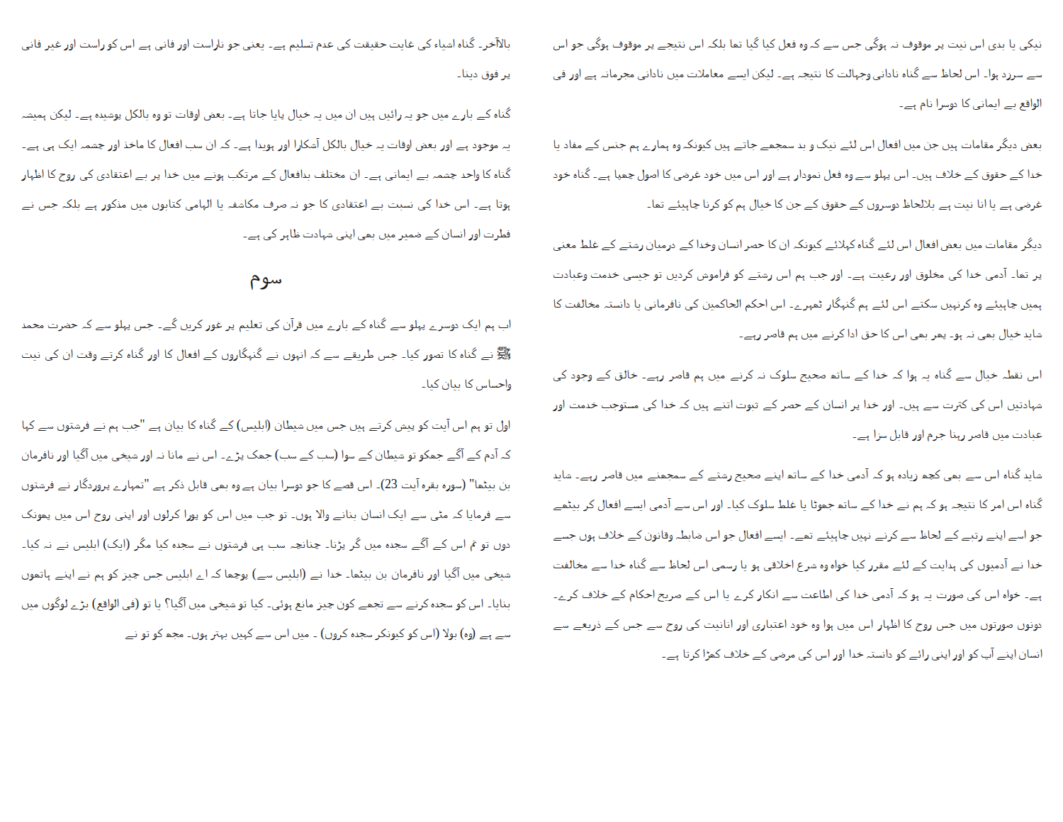نیکی یا بدی اس نیت پر موقوف نہ ہوگی جس سے کہ وہ فعل کیا گیا تھا بلکہ اس نتیجے پر موقوف ہوگی جو اس سے سرزد ہوا۔ اس لحاظ سے گناہ نادانی وجہالت کا نتیجہ ہے۔ لیکن ایسے معاملات میں نادانی مجرمانہ ہے اور فی الواقع بے ایمانی کا دوسرا نام ہے۔
بعض دیگر مقامات ہیں جن میں افعال اس لئے نیک و بد سمجھے جاتے ہیں کیونکہ وہ ہمارے ہم جنس کے مفاد یا خدا کے حقوق کے خلاف ہیں۔ اس پہلو سے وہ فعل نمودار ہے اور اس میں خود غرضی کا اصول چھپا ہے۔ گناہ خود غرضی ہے یا انا نیت ہے بلالحاظ دوسروں کے حقوق کے جن کا خیال ہم کو کرنا چاہیئے تھا۔
دیگر مقامات میں بعض افعال اس لئے گناہ کہلائے کیونکہ ان کا حصر انسان وخدا کے درمیان رشتے کے غلط معنی پر تھا۔ آدمی خدا کی مخلوق اور رعیت ہے۔ اور جب ہم اس رشتے کو فراموش کردیں تو جیسی خدمت وعبادت ہمیں چاہیئے وہ کرنہیں سکتے اس لئے ہم گنہگار ٹھہرے۔ اس احکم الحاکمین کی نافرمانی یا دانستہ مخالفت کا شاید خیال بھی نہ ہو۔ پھر بھی اس کا حق ادا کرنے میں ہم قاصر رہے۔
اس نقطہ خیال سے گناہ یہ ہوا کہ خدا کے ساتھ صحیح سلوک نہ کرنے میں ہم قاصر رہے۔ خالق کے وجود کی شہادتیں اس کی کثرت سے ہیں۔ اور خدا پر انسان کے حصر کے ثبوت اتنے ہیں کہ خدا کی مستوجب خدمت اور عبادت میں قاصر رہنا جرم اور قابل سزا ہے۔
شاید گناہ اس سے بھی کچھ زیادہ ہو کہ آدمی خدا کے ساتھ اپنے صحیح رشتے کے سمجھنے میں قاصر رہے۔ شاید گناہ اس امر کا نتیجہ ہو کہ ہم نے خدا کے ساتھ جھوٹا یا غلط سلوک کیا۔ اور اس سے آدمی ایسے افعال کر بیٹھے جو اسے اپنے رتبے کے لحاظ سے کرنے نہیں چاہیئے تھے۔ ایسے افعال جو اس ضابطہ وقانون کے خلاف ہوں جسے خدا نے آدمیوں کی ہدایت کے لئے مقرر کیا خواہ وہ شرع اخلاقی ہو یا رسمی اس لحاظ سے گناہ خدا سے مخالفت ہے۔ خواہ اس کی صورت یہ ہو کہ آدمی خدا کی اطاعت سے انکار کرے یا اس کے صریح احکام کے خلاف کرے۔ دونوں صورتوں میں جس روح کا اظہار اس میں ہوا وہ خود اعتباری اور انانیت کی روح سے جس کے ذریعے سے انسان اپنے آپ کو اور اپنی رائے کو دانستہ خدا اور اس کی مرضی کے خلاف کھڑا کرتا ہے۔
بالاآخر۔ گناہ اشیاء کی غایت حقیقت کی عدم تسلیم ہے۔ یعنی جو ناراست اور فانی ہے اس کو راست اور غیر فانی پر فوق دینا۔
گناہ کے بارے میں جو یہ رائیں ہیں ان میں یہ خیال پایا جاتا ہے۔ بعض اوقات تو وہ بالکل پوشیدہ ہے۔ لیکن ہمیشہ یہ موجود ہے اور بعض اوقات یہ خیال بالکل آشکارا اور ہویدا ہے۔ کہ ان سب افعال کا ماخذ اور چشمہ ایک ہی ہے۔ گناہ کا واحد چشمہ بے ایمانی ہے۔ ان مختلف بدافعال کے مرتکب ہونے میں خدا پر بے اعتقادی کی روح کا اظہار ہوتا ہے۔ اس خدا کی نسبت بے اعتقادی کا جو نہ صرف مکاشفہ یا الہامی کتابوں میں مذکور ہے بلکہ جس نے فطرت اور انسان کے ضمیر میں بھی اپنی شہادت ظاہر کی ہے۔
سوم
اب ہم ایک دوسرے پہلو سے گناہ کے بارے میں قرآن کی تعلیم پر غور کریں گے۔ جس پہلو سے کہ حضرت محمد ﷺ نے گناہ کا تصور کیا۔ جس طریقے سے کہ انہوں نے گنہگاروں کے افعال کا اور گناہ کرتے وقت ان کی نیت واحساس کا بیان کیا۔
اول تو ہم اس آیت کو پیش کرتے ہیں جس میں شیطان (ابلیس) کے گناہ کا بیان ہے "جب ہم نے فرشتوں سے کہا کہ آدم کے آگے جھکو تو شیطان کے سوا (سب کے سب) جھک پڑے۔ اس نے مانا نہ اور شیخی میں آگیا اور نافرمان بن بیٹھا" (سورہ بقرہ آیت 23)۔ اس قصے کا جو دوسرا بیان ہے وہ بھی قابل ذکر ہے "تمہارے پروردگار نے فرشتوں سے فرمایا کہ مٹی سے ایک انسان بنانے والا ہوں۔ تو جب میں اس کو پورا کرلوں اور اپنی روح اس میں پھونک دوں تو تم اس کے آگے سجدہ میں گر پڑنا۔ چنانچہ سب ہی فرشتوں نے سجدہ کیا مگر (ایک) ابلیس نے نہ کیا۔ شیخی میں آگیا اور نافرمان بن بیٹھا۔ خدا نے (ابلیس سے) پوچھا کہ اے ابلیس جس چیز کو ہم نے اپنے ہاتھوں بنایا۔ اس کو سجدہ کرنے سے تجھے کون چیز مانع ہوئی۔ کیا تو شیخی میں آگیا؟ یا تو (فی الواقع) بڑے لوگوں میں سے ہے (وہ) بولا (اس کو کیونکر سجدہ کروں) ۔ میں اس سے کہیں بہتر ہوں۔ مجھ کو تو نے